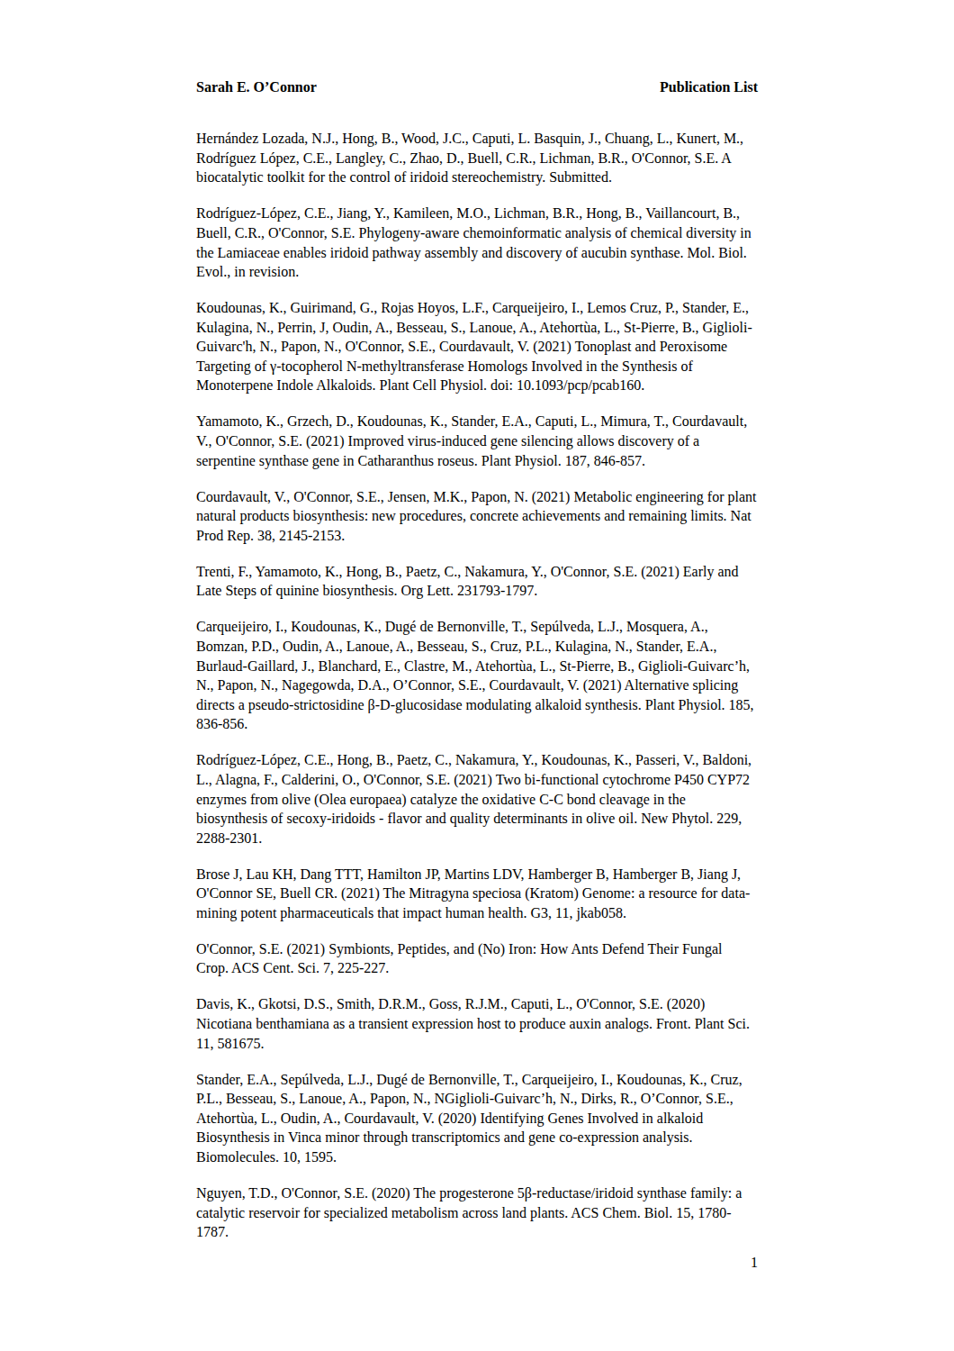Sarah E. O’Connor Publication List
Hernández Lozada, N.J., Hong, B., Wood, J.C., Caputi, L. Basquin, J., Chuang, L., Kunert, M., Rodríguez López, C.E., Langley, C., Zhao, D., Buell, C.R., Lichman, B.R., O'Connor, S.E. A biocatalytic toolkit for the control of iridoid stereochemistry. Submitted.
Rodríguez-López, C.E., Jiang, Y., Kamileen, M.O., Lichman, B.R., Hong, B., Vaillancourt, B., Buell, C.R., O'Connor, S.E. Phylogeny-aware chemoinformatic analysis of chemical diversity in the Lamiaceae enables iridoid pathway assembly and discovery of aucubin synthase. Mol. Biol. Evol., in revision.
Koudounas, K., Guirimand, G., Rojas Hoyos, L.F., Carqueijeiro, I., Lemos Cruz, P., Stander, E., Kulagina, N., Perrin, J, Oudin, A., Besseau, S., Lanoue, A., Atehortùa, L., St-Pierre, B., Giglioli-Guivarc'h, N., Papon, N., O'Connor, S.E., Courdavault, V. (2021) Tonoplast and Peroxisome Targeting of γ-tocopherol N-methyltransferase Homologs Involved in the Synthesis of Monoterpene Indole Alkaloids. Plant Cell Physiol. doi: 10.1093/pcp/pcab160.
Yamamoto, K., Grzech, D., Koudounas, K., Stander, E.A., Caputi, L., Mimura, T., Courdavault, V., O'Connor, S.E. (2021) Improved virus-induced gene silencing allows discovery of a serpentine synthase gene in Catharanthus roseus. Plant Physiol. 187, 846-857.
Courdavault, V., O'Connor, S.E., Jensen, M.K., Papon, N. (2021) Metabolic engineering for plant natural products biosynthesis: new procedures, concrete achievements and remaining limits. Nat Prod Rep. 38, 2145-2153.
Trenti, F., Yamamoto, K., Hong, B., Paetz, C., Nakamura, Y., O'Connor, S.E. (2021) Early and Late Steps of quinine biosynthesis. Org Lett. 231793-1797.
Carqueijeiro, I., Koudounas, K., Dugé de Bernonville, T., Sepúlveda, L.J., Mosquera, A., Bomzan, P.D., Oudin, A., Lanoue, A., Besseau, S., Cruz, P.L., Kulagina, N., Stander, E.A., Burlaud-Gaillard, J., Blanchard, E., Clastre, M., Atehortùa, L., St-Pierre, B., Giglioli-Guivarc’h, N., Papon, N., Nagegowda, D.A., O’Connor, S.E., Courdavault, V. (2021) Alternative splicing directs a pseudo-strictosidine β-D-glucosidase modulating alkaloid synthesis. Plant Physiol. 185, 836-856.
Rodríguez-López, C.E., Hong, B., Paetz, C., Nakamura, Y., Koudounas, K., Passeri, V., Baldoni, L., Alagna, F., Calderini, O., O'Connor, S.E. (2021) Two bi-functional cytochrome P450 CYP72 enzymes from olive (Olea europaea) catalyze the oxidative C-C bond cleavage in the biosynthesis of secoxy-iridoids - flavor and quality determinants in olive oil. New Phytol. 229, 2288-2301.
Brose J, Lau KH, Dang TTT, Hamilton JP, Martins LDV, Hamberger B, Hamberger B, Jiang J, O'Connor SE, Buell CR. (2021) The Mitragyna speciosa (Kratom) Genome: a resource for data-mining potent pharmaceuticals that impact human health. G3, 11, jkab058.
O'Connor, S.E. (2021) Symbionts, Peptides, and (No) Iron: How Ants Defend Their Fungal Crop. ACS Cent. Sci. 7, 225-227.
Davis, K., Gkotsi, D.S., Smith, D.R.M., Goss, R.J.M., Caputi, L., O'Connor, S.E. (2020) Nicotiana benthamiana as a transient expression host to produce auxin analogs. Front. Plant Sci. 11, 581675.
Stander, E.A., Sepúlveda, L.J., Dugé de Bernonville, T., Carqueijeiro, I., Koudounas, K., Cruz, P.L., Besseau, S., Lanoue, A., Papon, N., NGiglioli-Guivarc’h, N., Dirks, R., O’Connor, S.E., Atehortùa, L., Oudin, A., Courdavault, V. (2020) Identifying Genes Involved in alkaloid Biosynthesis in Vinca minor through transcriptomics and gene co-expression analysis. Biomolecules. 10, 1595.
Nguyen, T.D., O'Connor, S.E. (2020) The progesterone 5β-reductase/iridoid synthase family: a catalytic reservoir for specialized metabolism across land plants. ACS Chem. Biol. 15, 1780-1787.
1